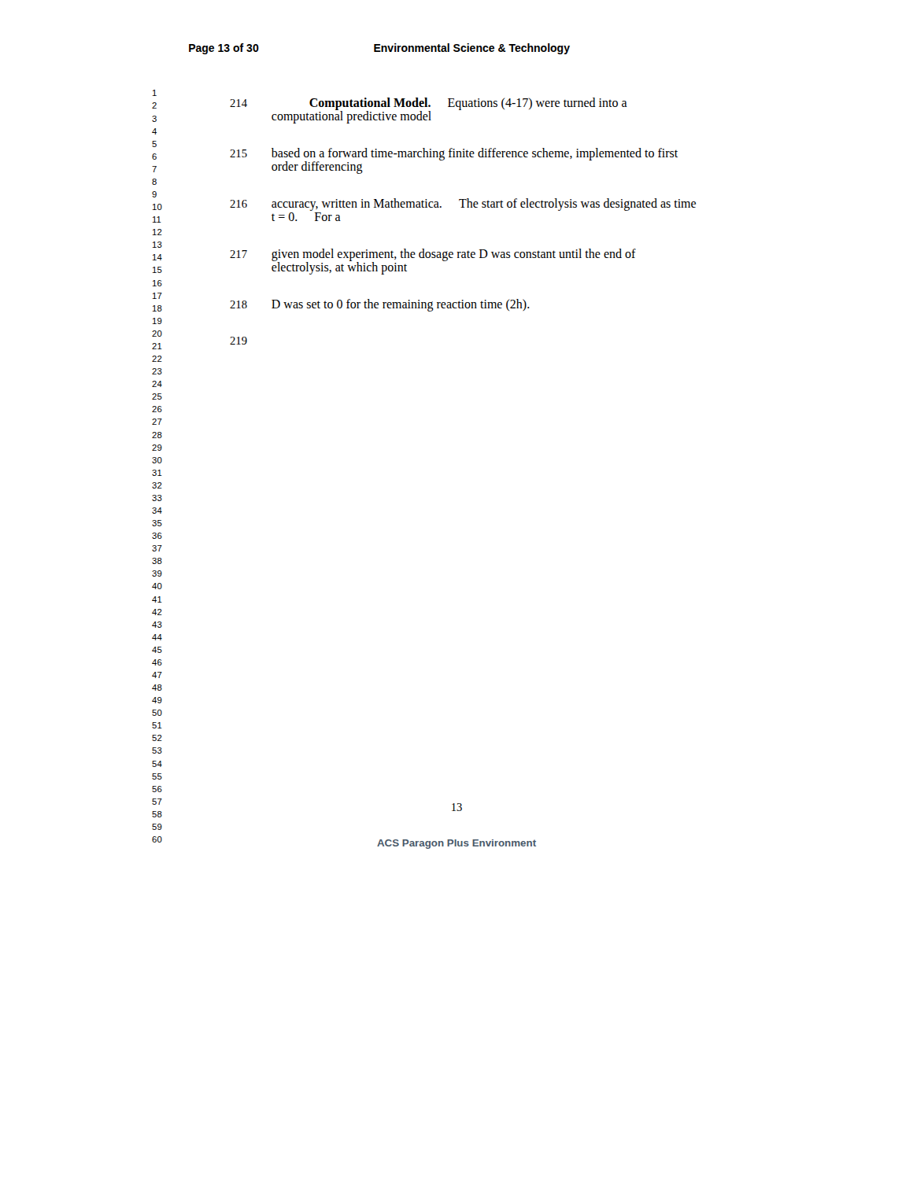Page 13 of 30
Environmental Science & Technology
12345 678910 1112131415 1617181920 2122232425 2627282930 3132333435 3637383940 4142434445 4647484950 5152535455 5657585960
214
Computational Model. Equations (4-17) were turned into a computational predictive model
215
based on a forward time-marching finite difference scheme, implemented to first order differencing
216
accuracy, written in Mathematica. The start of electrolysis was designated as time t = 0. For a
217
given model experiment, the dosage rate D was constant until the end of electrolysis, at which point
218
D was set to 0 for the remaining reaction time (2h).
219
13
ACS Paragon Plus Environment